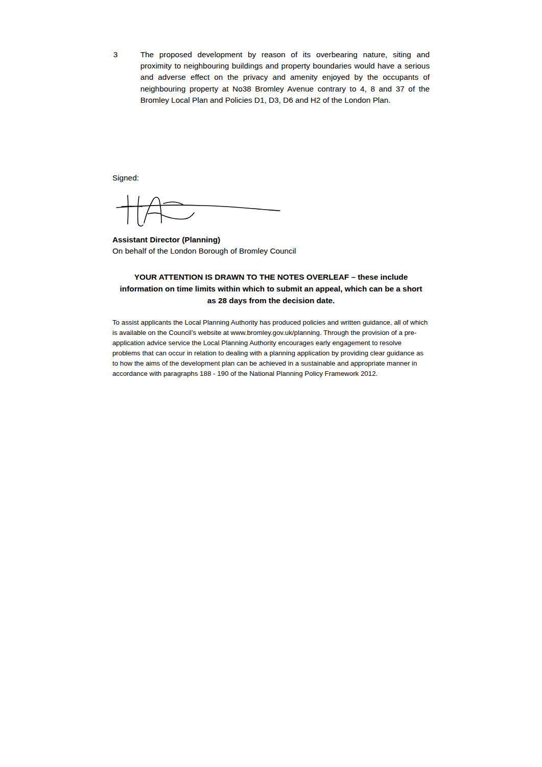3
The proposed development by reason of its overbearing nature, siting and proximity to neighbouring buildings and property boundaries would have a serious and adverse effect on the privacy and amenity enjoyed by the occupants of neighbouring property at No38 Bromley Avenue contrary to 4, 8 and 37 of the Bromley Local Plan and Policies D1, D3, D6 and H2 of the London Plan.
Signed:
Assistant Director (Planning)
On behalf of the London Borough of Bromley Council
YOUR ATTENTION IS DRAWN TO THE NOTES OVERLEAF – these include information on time limits within which to submit an appeal, which can be a short as 28 days from the decision date.
To assist applicants the Local Planning Authority has produced policies and written guidance, all of which is available on the Council’s website at www.bromley.gov.uk/planning. Through the provision of a pre-application advice service the Local Planning Authority encourages early engagement to resolve problems that can occur in relation to dealing with a planning application by providing clear guidance as to how the aims of the development plan can be achieved in a sustainable and appropriate manner in accordance with paragraphs 188 - 190 of the National Planning Policy Framework 2012.